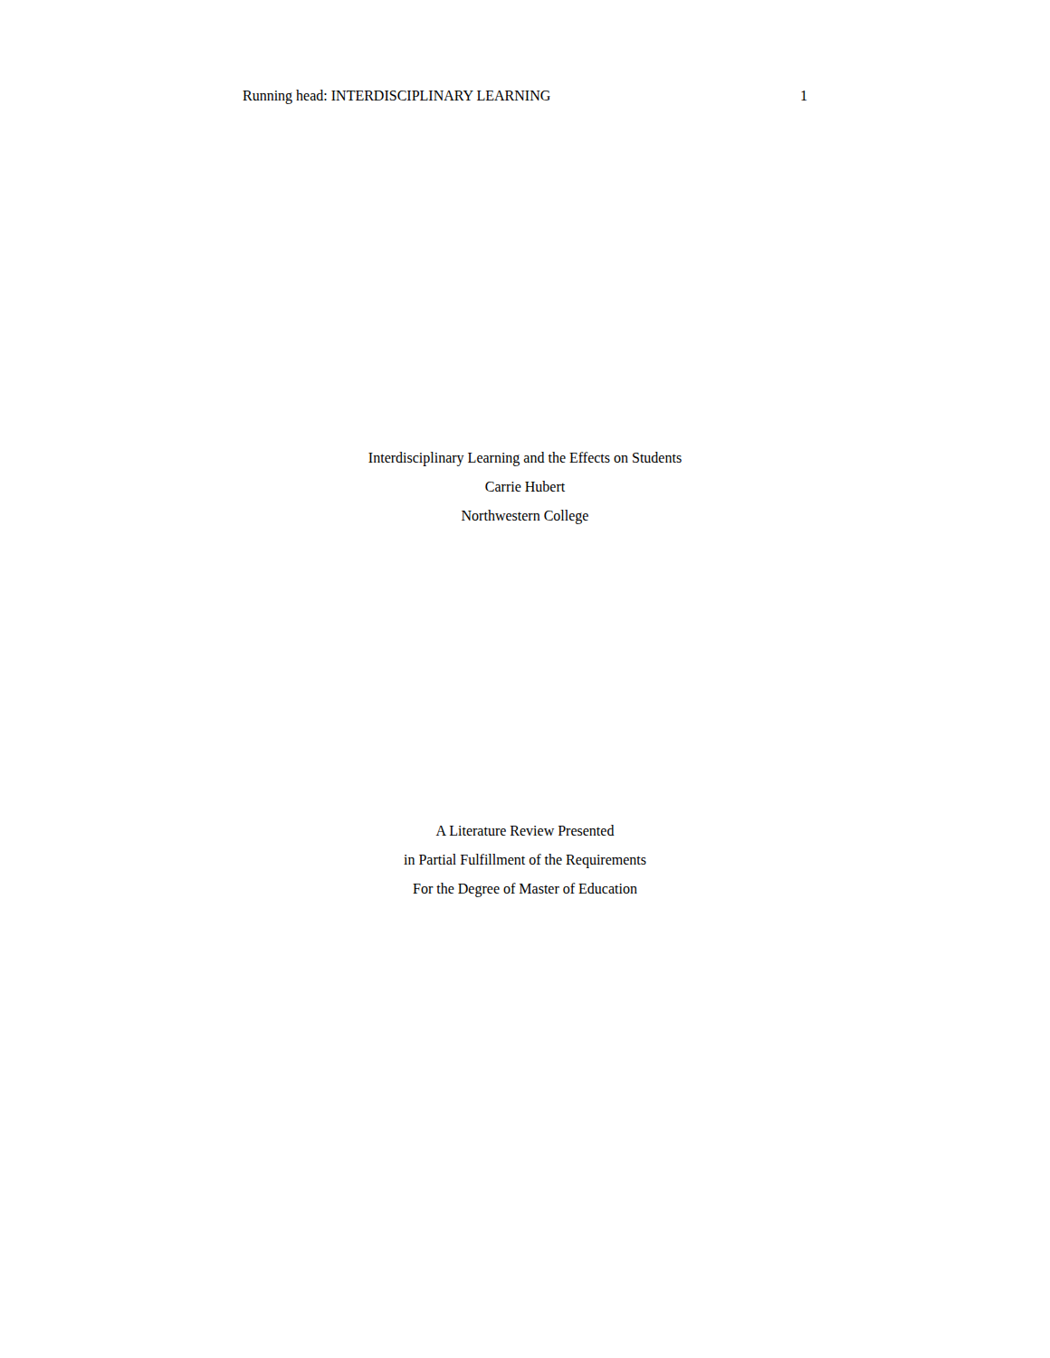Running head: INTERDISCIPLINARY LEARNING 1
Interdisciplinary Learning and the Effects on Students
Carrie Hubert
Northwestern College
A Literature Review Presented
in Partial Fulfillment of the Requirements
For the Degree of Master of Education